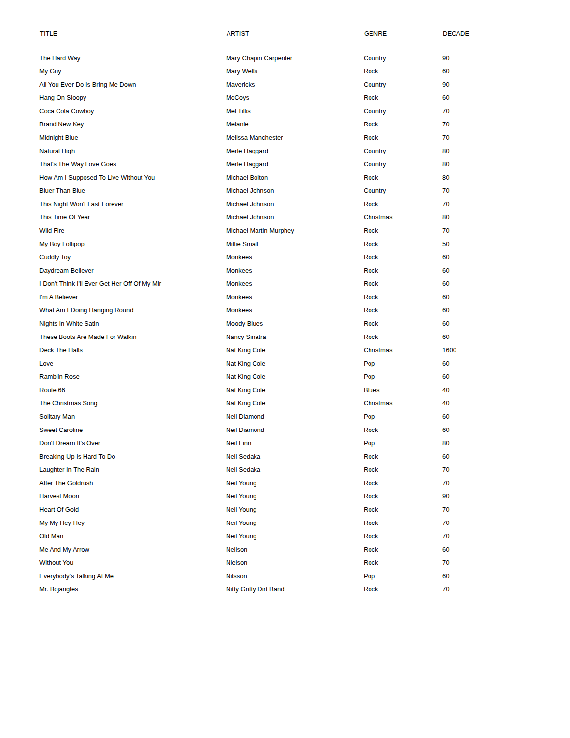| TITLE | ARTIST | GENRE | DECADE |
| --- | --- | --- | --- |
| The Hard Way | Mary Chapin Carpenter | Country | 90 |
| My Guy | Mary Wells | Rock | 60 |
| All You Ever Do Is Bring Me Down | Mavericks | Country | 90 |
| Hang On Sloopy | McCoys | Rock | 60 |
| Coca Cola Cowboy | Mel Tillis | Country | 70 |
| Brand New Key | Melanie | Rock | 70 |
| Midnight Blue | Melissa Manchester | Rock | 70 |
| Natural High | Merle Haggard | Country | 80 |
| That's The Way Love Goes | Merle Haggard | Country | 80 |
| How Am I Supposed To Live Without You | Michael Bolton | Rock | 80 |
| Bluer Than Blue | Michael Johnson | Country | 70 |
| This Night Won't Last Forever | Michael Johnson | Rock | 70 |
| This Time Of Year | Michael Johnson | Christmas | 80 |
| Wild Fire | Michael Martin Murphey | Rock | 70 |
| My Boy Lollipop | Millie Small | Rock | 50 |
| Cuddly Toy | Monkees | Rock | 60 |
| Daydream Believer | Monkees | Rock | 60 |
| I Don't Think I'll Ever Get Her Off Of My Mir | Monkees | Rock | 60 |
| I'm A Believer | Monkees | Rock | 60 |
| What Am I Doing Hanging Round | Monkees | Rock | 60 |
| Nights In White Satin | Moody Blues | Rock | 60 |
| These Boots Are Made For Walkin | Nancy Sinatra | Rock | 60 |
| Deck The Halls | Nat King Cole | Christmas | 1600 |
| Love | Nat King Cole | Pop | 60 |
| Ramblin Rose | Nat King Cole | Pop | 60 |
| Route 66 | Nat King Cole | Blues | 40 |
| The Christmas Song | Nat King Cole | Christmas | 40 |
| Solitary Man | Neil Diamond | Pop | 60 |
| Sweet Caroline | Neil Diamond | Rock | 60 |
| Don't Dream It's Over | Neil Finn | Pop | 80 |
| Breaking Up Is Hard To Do | Neil Sedaka | Rock | 60 |
| Laughter In The Rain | Neil Sedaka | Rock | 70 |
| After The Goldrush | Neil Young | Rock | 70 |
| Harvest Moon | Neil Young | Rock | 90 |
| Heart Of Gold | Neil Young | Rock | 70 |
| My My Hey Hey | Neil Young | Rock | 70 |
| Old Man | Neil Young | Rock | 70 |
| Me And My Arrow | Neilson | Rock | 60 |
| Without You | Nielson | Rock | 70 |
| Everybody's Talking At Me | Nilsson | Pop | 60 |
| Mr. Bojangles | Nitty Gritty Dirt Band | Rock | 70 |